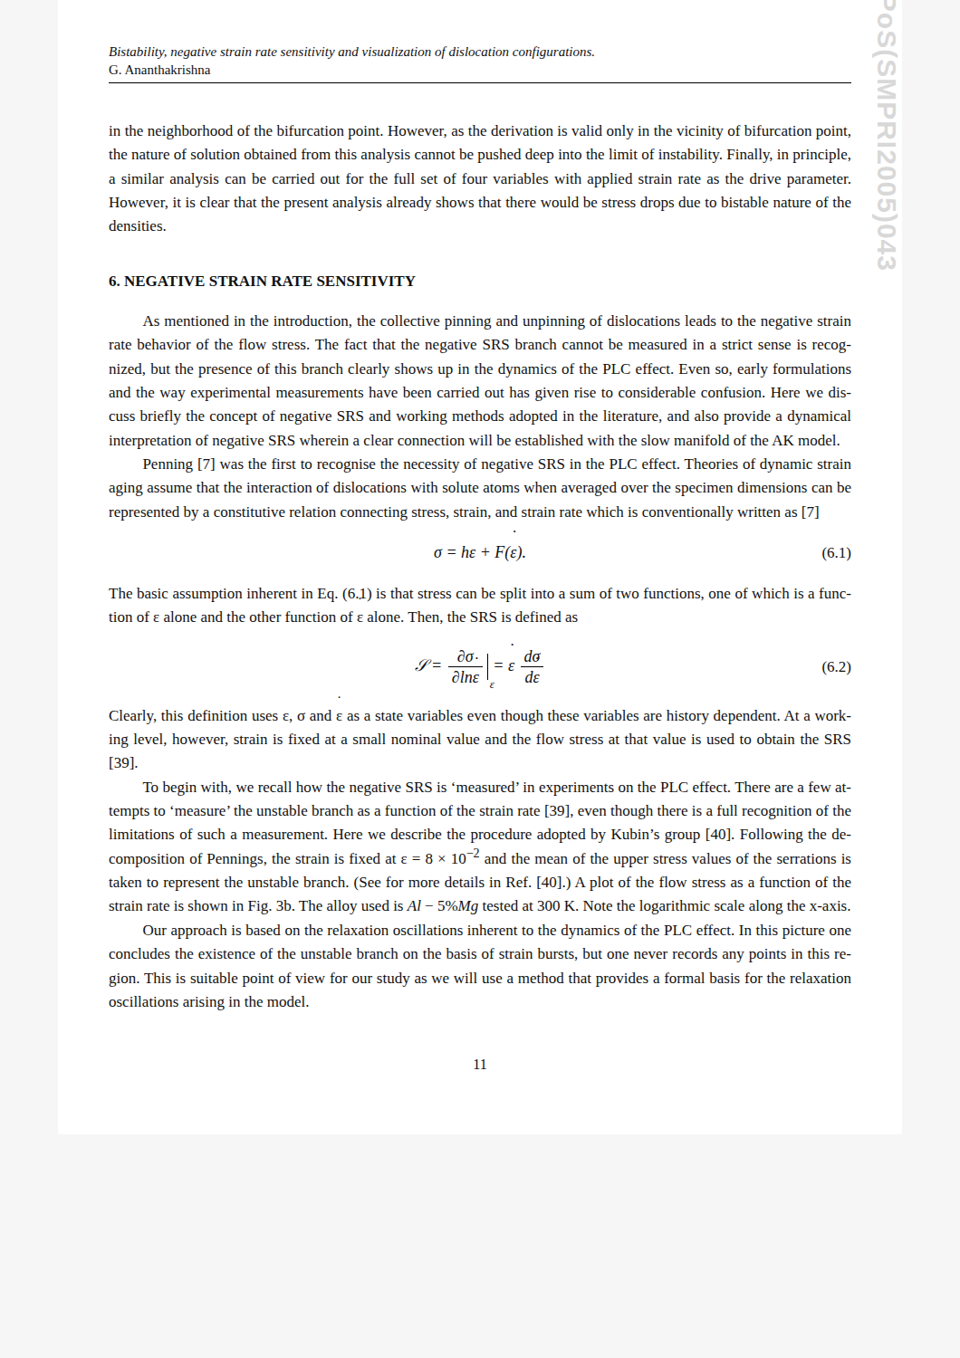PoS(SMPRI2005)043
Bistability, negative strain rate sensitivity and visualization of dislocation configurations.
G. Ananthakrishna
in the neighborhood of the bifurcation point. However, as the derivation is valid only in the vicinity of bifurcation point, the nature of solution obtained from this analysis cannot be pushed deep into the limit of instability. Finally, in principle, a similar analysis can be carried out for the full set of four variables with applied strain rate as the drive parameter. However, it is clear that the present analysis already shows that there would be stress drops due to bistable nature of the densities.
6. NEGATIVE STRAIN RATE SENSITIVITY
As mentioned in the introduction, the collective pinning and unpinning of dislocations leads to the negative strain rate behavior of the flow stress. The fact that the negative SRS branch cannot be measured in a strict sense is recognized, but the presence of this branch clearly shows up in the dynamics of the PLC effect. Even so, early formulations and the way experimental measurements have been carried out has given rise to considerable confusion. Here we discuss briefly the concept of negative SRS and working methods adopted in the literature, and also provide a dynamical interpretation of negative SRS wherein a clear connection will be established with the slow manifold of the AK model.
Penning [7] was the first to recognise the necessity of negative SRS in the PLC effect. Theories of dynamic strain aging assume that the interaction of dislocations with solute atoms when averaged over the specimen dimensions can be represented by a constitutive relation connecting stress, strain, and strain rate which is conventionally written as [7]
σ = hε + F(ε). (6.1)
The basic assumption inherent in Eq. (6.1) is that stress can be split into a sum of two functions, one of which is a function of ε alone and the other function of ε alone. Then, the SRS is defined as
𝒮 = ∂σ ∂lnε ε = ε dσ dε (6.2)
Clearly, this definition uses ε, σ and ε as a state variables even though these variables are history dependent. At a working level, however, strain is fixed at a small nominal value and the flow stress at that value is used to obtain the SRS [39].
To begin with, we recall how the negative SRS is ‘measured’ in experiments on the PLC effect. There are a few attempts to ‘measure’ the unstable branch as a function of the strain rate [39], even though there is a full recognition of the limitations of such a measurement. Here we describe the procedure adopted by Kubin’s group [40]. Following the decomposition of Pennings, the strain is fixed at ε = 8 × 10−2 and the mean of the upper stress values of the serrations is taken to represent the unstable branch. (See for more details in Ref. [40].) A plot of the flow stress as a function of the strain rate is shown in Fig. 3b. The alloy used is Al − 5%Mg tested at 300 K. Note the logarithmic scale along the x-axis.
Our approach is based on the relaxation oscillations inherent to the dynamics of the PLC effect. In this picture one concludes the existence of the unstable branch on the basis of strain bursts, but one never records any points in this region. This is suitable point of view for our study as we will use a method that provides a formal basis for the relaxation oscillations arising in the model.
11